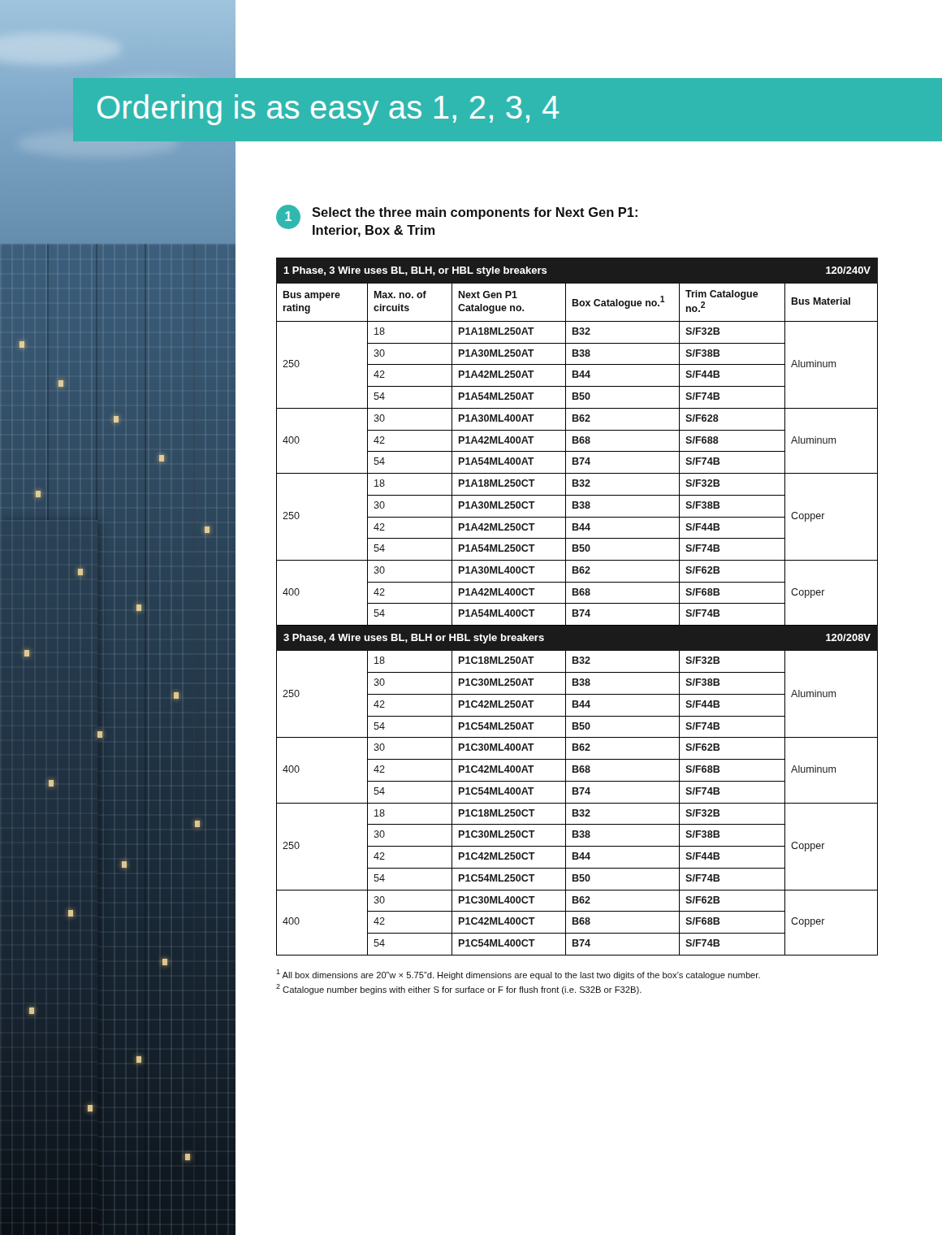Ordering is as easy as 1, 2, 3, 4
1
Select the three main components for Next Gen P1:
Interior, Box & Trim
| 1 Phase, 3 Wire uses BL, BLH, or HBL style breakers | 120/240V |
| --- | --- |
| Bus ampere rating | Max. no. of circuits | Next Gen P1 Catalogue no. | Box Catalogue no. 1 | Trim Catalogue no. 2 | Bus Material |
| 250 | 18 | P1A18ML250AT | B32 | S/F32B | Aluminum |
| 30 | P1A30ML250AT | B38 | S/F38B |
| 42 | P1A42ML250AT | B44 | S/F44B |
| 54 | P1A54ML250AT | B50 | S/F74B |
| 400 | 30 | P1A30ML400AT | B62 | S/F628 | Aluminum |
| 42 | P1A42ML400AT | B68 | S/F688 |
| 54 | P1A54ML400AT | B74 | S/F74B |
| 250 | 18 | P1A18ML250CT | B32 | S/F32B | Copper |
| 30 | P1A30ML250CT | B38 | S/F38B |
| 42 | P1A42ML250CT | B44 | S/F44B |
| 54 | P1A54ML250CT | B50 | S/F74B |
| 400 | 30 | P1A30ML400CT | B62 | S/F62B | Copper |
| 42 | P1A42ML400CT | B68 | S/F68B |
| 54 | P1A54ML400CT | B74 | S/F74B |
| 3 Phase, 4 Wire uses BL, BLH or HBL style breakers | 120/208V |
| 250 | 18 | P1C18ML250AT | B32 | S/F32B | Aluminum |
| 30 | P1C30ML250AT | B38 | S/F38B |
| 42 | P1C42ML250AT | B44 | S/F44B |
| 54 | P1C54ML250AT | B50 | S/F74B |
| 400 | 30 | P1C30ML400AT | B62 | S/F62B | Aluminum |
| 42 | P1C42ML400AT | B68 | S/F68B |
| 54 | P1C54ML400AT | B74 | S/F74B |
| 250 | 18 | P1C18ML250CT | B32 | S/F32B | Copper |
| 30 | P1C30ML250CT | B38 | S/F38B |
| 42 | P1C42ML250CT | B44 | S/F44B |
| 54 | P1C54ML250CT | B50 | S/F74B |
| 400 | 30 | P1C30ML400CT | B62 | S/F62B | Copper |
| 42 | P1C42ML400CT | B68 | S/F68B |
| 54 | P1C54ML400CT | B74 | S/F74B |
1 All box dimensions are 20”w × 5.75”d. Height dimensions are equal to the last two digits of the box’s catalogue number.
2 Catalogue number begins with either S for surface or F for flush front (i.e. S32B or F32B).